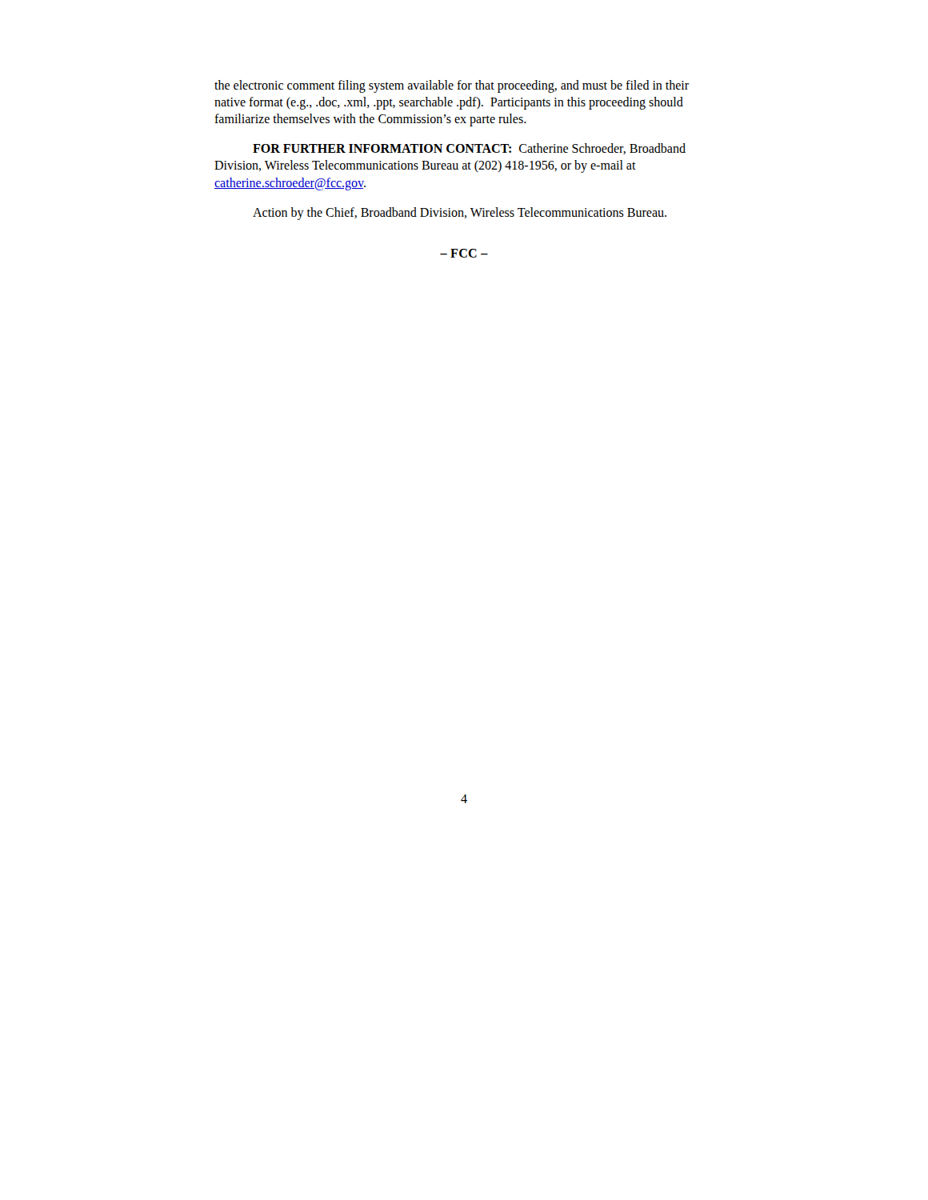the electronic comment filing system available for that proceeding, and must be filed in their native format (e.g., .doc, .xml, .ppt, searchable .pdf). Participants in this proceeding should familiarize themselves with the Commission’s ex parte rules.
FOR FURTHER INFORMATION CONTACT: Catherine Schroeder, Broadband Division, Wireless Telecommunications Bureau at (202) 418-1956, or by e-mail at catherine.schroeder@fcc.gov.
Action by the Chief, Broadband Division, Wireless Telecommunications Bureau.
– FCC –
4